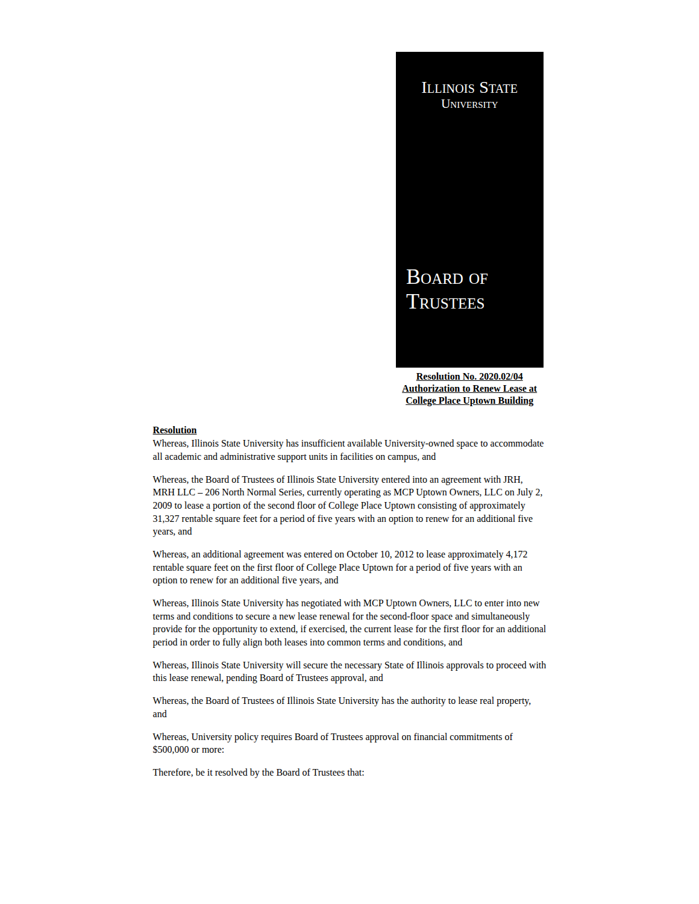Illinois State
University
Board of
Trustees
Resolution No. 2020.02/04
Authorization to Renew Lease at
College Place Uptown Building
Resolution
Whereas, Illinois State University has insufficient available University-owned space to accommodate all academic and administrative support units in facilities on campus, and
Whereas, the Board of Trustees of Illinois State University entered into an agreement with JRH, MRH LLC – 206 North Normal Series, currently operating as MCP Uptown Owners, LLC on July 2, 2009 to lease a portion of the second floor of College Place Uptown consisting of approximately 31,327 rentable square feet for a period of five years with an option to renew for an additional five years, and
Whereas, an additional agreement was entered on October 10, 2012 to lease approximately 4,172 rentable square feet on the first floor of College Place Uptown for a period of five years with an option to renew for an additional five years, and
Whereas, Illinois State University has negotiated with MCP Uptown Owners, LLC to enter into new terms and conditions to secure a new lease renewal for the second-floor space and simultaneously provide for the opportunity to extend, if exercised, the current lease for the first floor for an additional period in order to fully align both leases into common terms and conditions, and
Whereas, Illinois State University will secure the necessary State of Illinois approvals to proceed with this lease renewal, pending Board of Trustees approval, and
Whereas, the Board of Trustees of Illinois State University has the authority to lease real property, and
Whereas, University policy requires Board of Trustees approval on financial commitments of $500,000 or more:
Therefore, be it resolved by the Board of Trustees that: